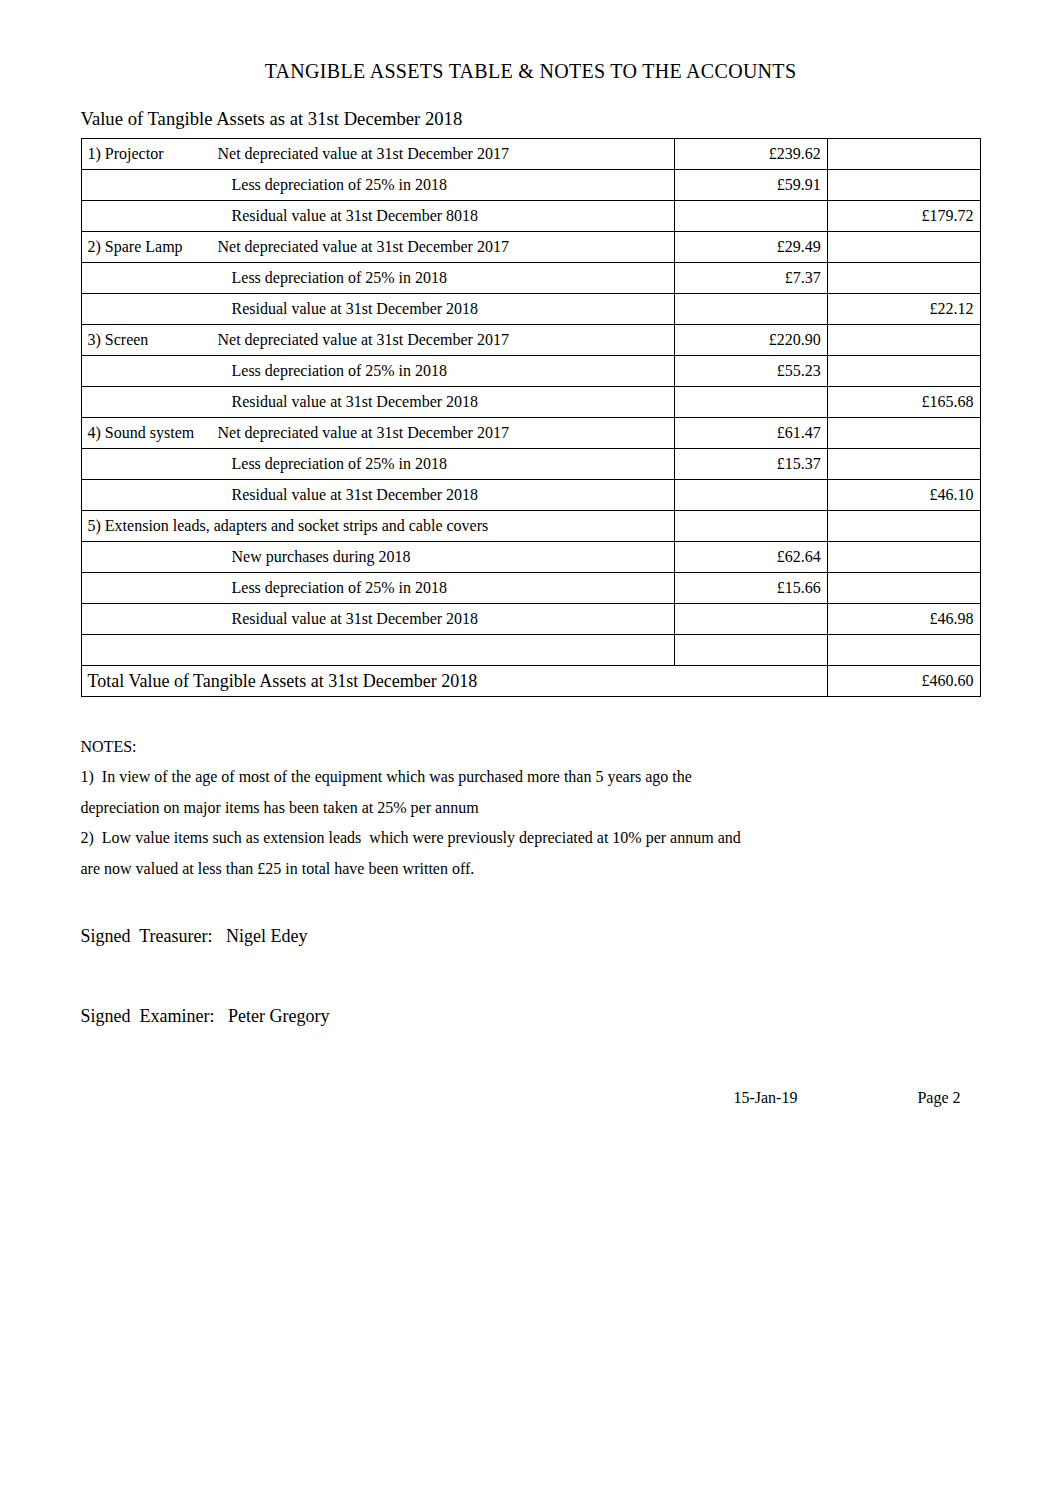TANGIBLE ASSETS TABLE & NOTES TO THE ACCOUNTS
Value of Tangible Assets as at 31st December 2018
| 1) Projector Net depreciated value at 31st December 2017 | £239.62 | |
| Less depreciation of 25% in 2018 | £59.91 | |
| Residual value at 31st December 8018 | | £179.72 |
| 2) Spare Lamp Net depreciated value at 31st December 2017 | £29.49 | |
| Less depreciation of 25% in 2018 | £7.37 | |
| Residual value at 31st December 2018 | | £22.12 |
| 3) Screen Net depreciated value at 31st December 2017 | £220.90 | |
| Less depreciation of 25% in 2018 | £55.23 | |
| Residual value at 31st December 2018 | | £165.68 |
| 4) Sound system Net depreciated value at 31st December 2017 | £61.47 | |
| Less depreciation of 25% in 2018 | £15.37 | |
| Residual value at 31st December 2018 | | £46.10 |
| 5) Extension leads, adapters and socket strips and cable covers | | |
| New purchases during 2018 | £62.64 | |
| Less depreciation of 25% in 2018 | £15.66 | |
| Residual value at 31st December 2018 | | £46.98 |
| Total Value of Tangible Assets at 31st December 2018 | | £460.60 |
NOTES:
1) In view of the age of most of the equipment which was purchased more than 5 years ago the
depreciation on major items has been taken at 25% per annum
2) Low value items such as extension leads which were previously depreciated at 10% per annum and
are now valued at less than £25 in total have been written off.
Signed Treasurer: Nigel Edey
Signed Examiner: Peter Gregory
15-Jan-19 Page 2